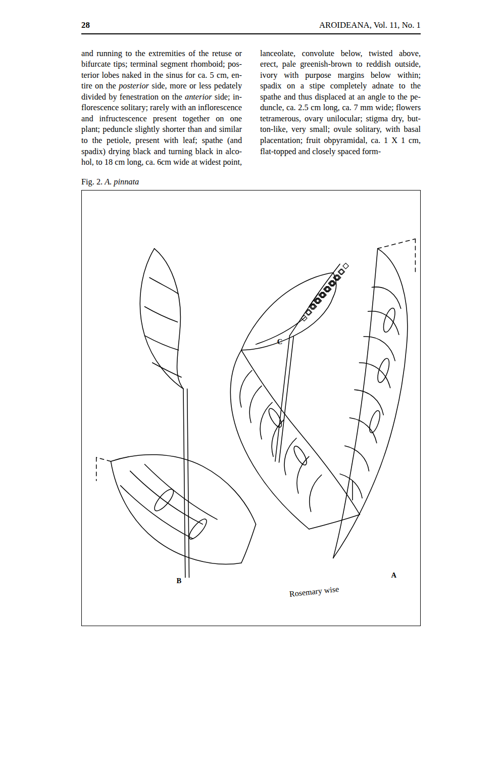28 AROIDEANA, Vol. 11, No. 1
and running to the extremities of the retuse or bifurcate tips; terminal segment rhomboid; posterior lobes naked in the sinus for ca. 5 cm, entire on the posterior side, more or less pedately divided by fenestration on the anterior side; inflorescence solitary; rarely with an inflorescence and infructescence present together on one plant; peduncle slightly shorter than and similar to the petiole, present with leaf; spathe (and spadix) drying black and turning black in alcohol, to 18 cm long, ca. 6cm wide at widest point, lanceolate, convolute below, twisted above, erect, pale greenish-brown to reddish outside, ivory with purpose margins below within; spadix on a stipe completely adnate to the spathe and thus displaced at an angle to the peduncle, ca. 2.5 cm long, ca. 7 mm wide; flowers tetramerous, ovary unilocular; stigma dry, button-like, very small; ovule solitary, with basal placentation; fruit obpyramidal, ca. 1 X 1 cm, flat-topped and closely spaced form-
Fig. 2. A. pinnata
A B C Rosemary wise